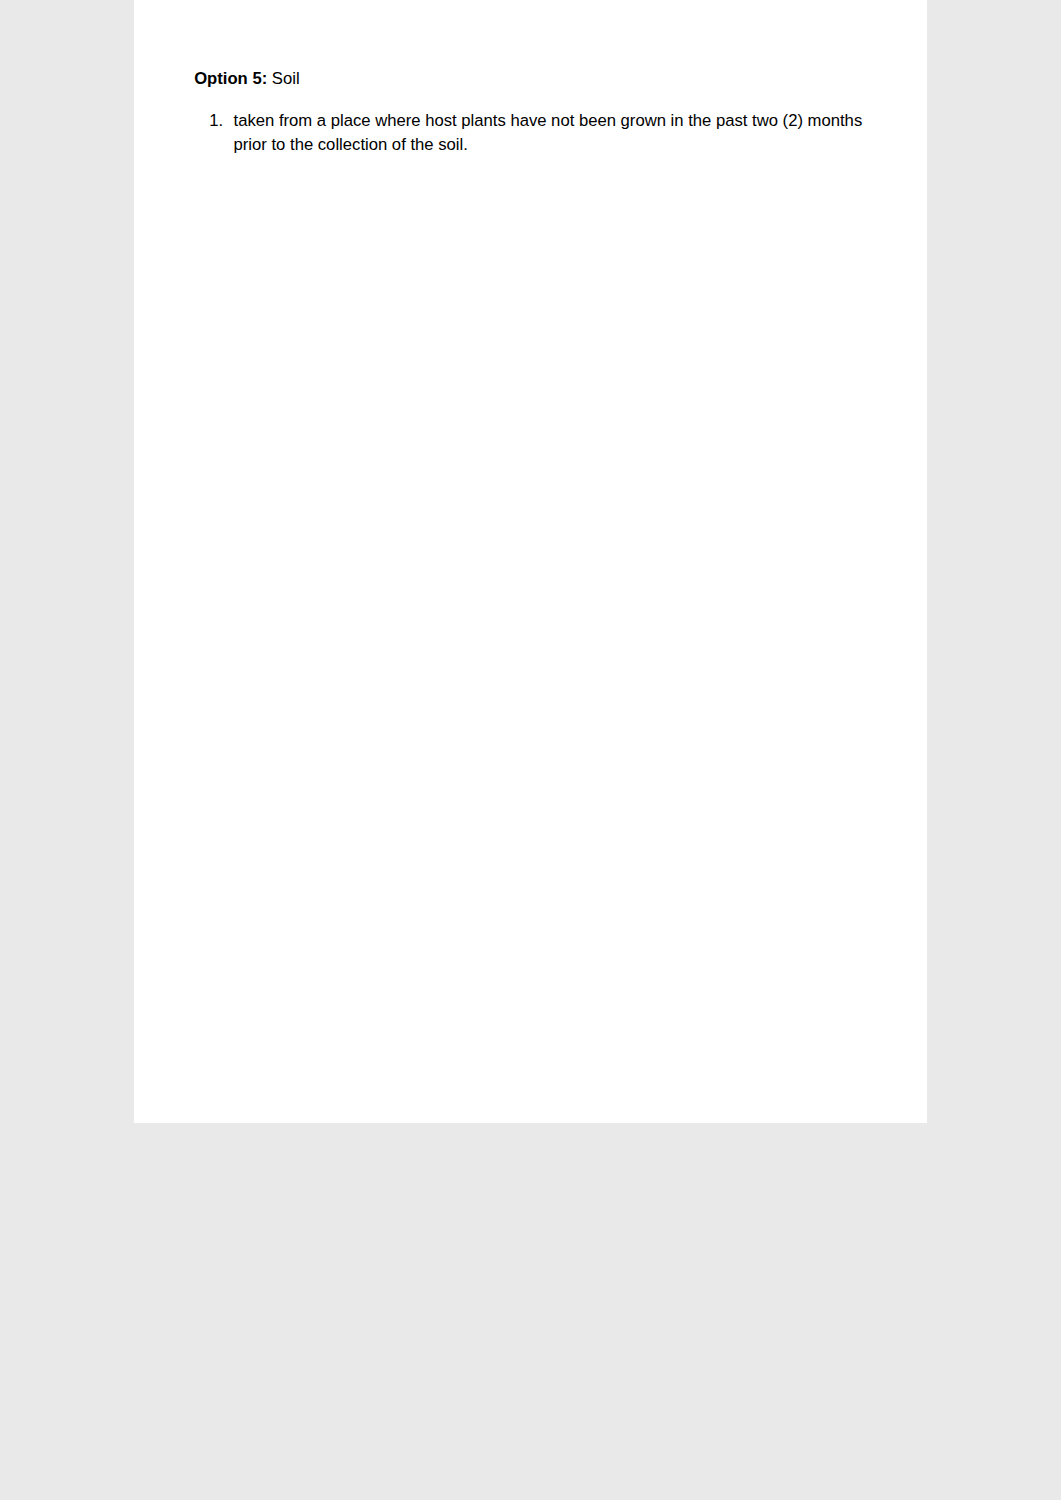Option 5: Soil
taken from a place where host plants have not been grown in the past two (2) months prior to the collection of the soil.